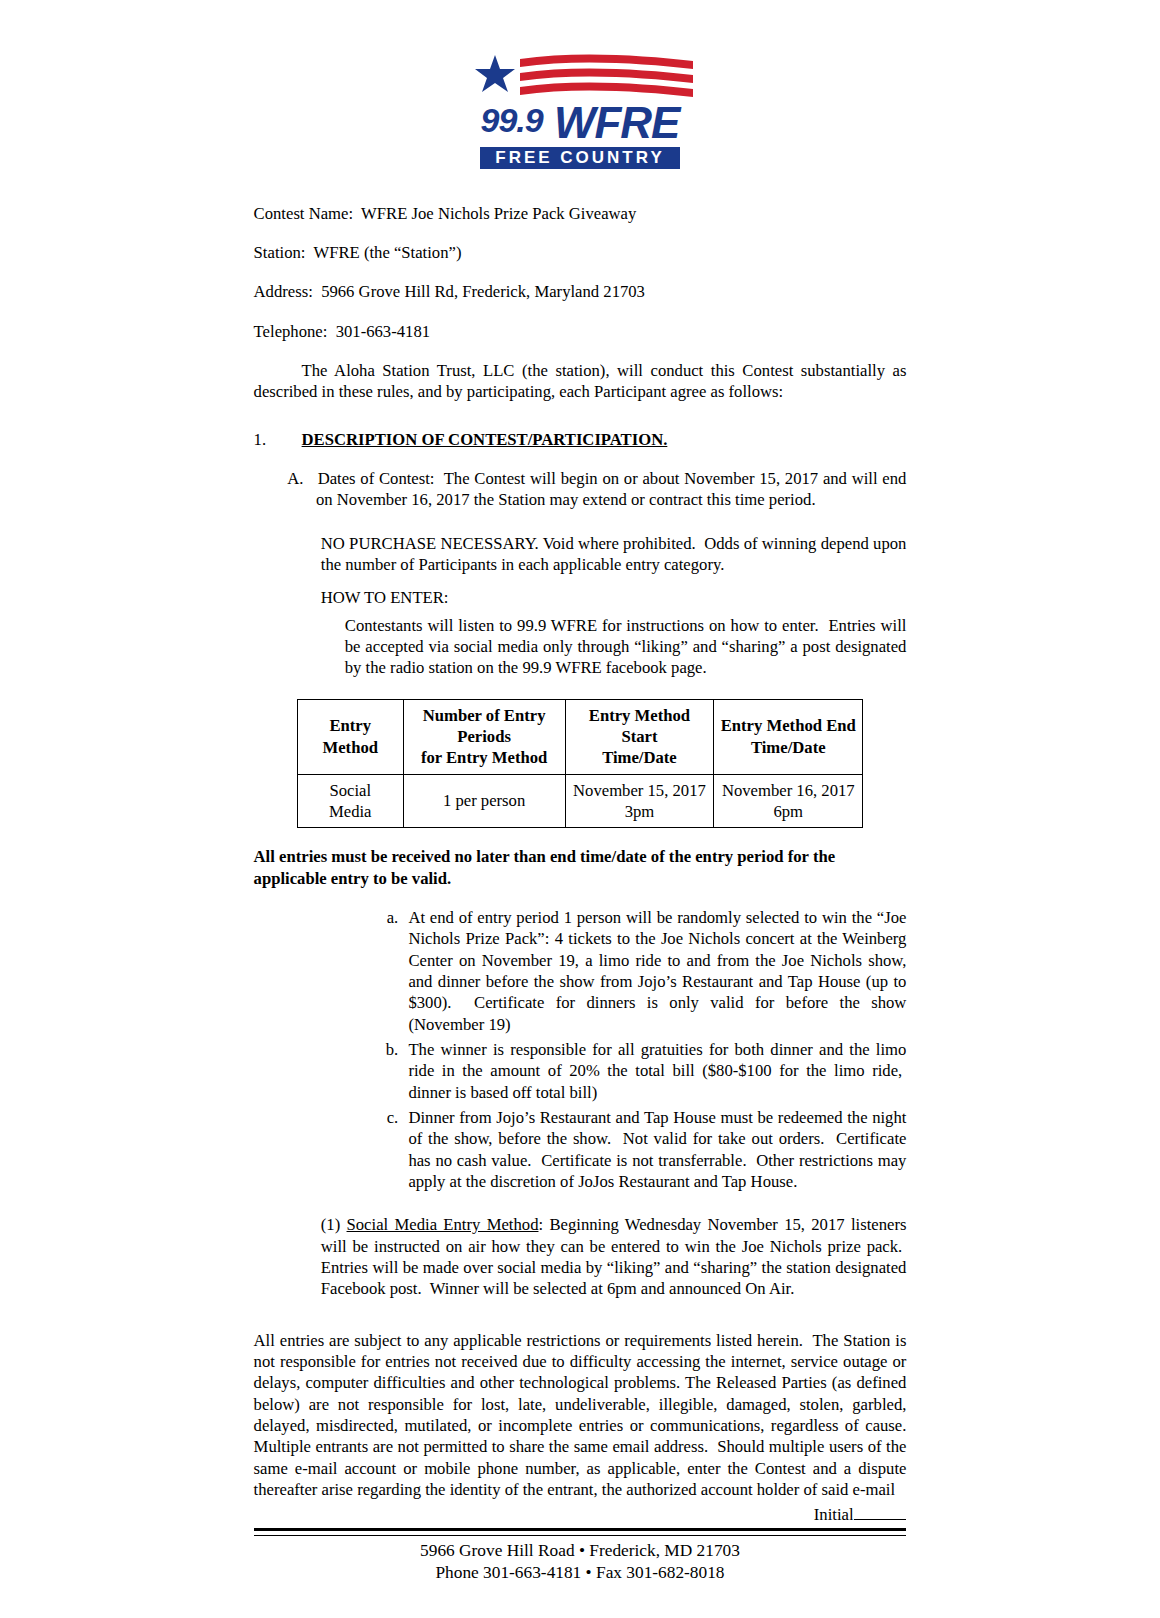99.9 WFRE
FREE COUNTRY
Contest Name: WFRE Joe Nichols Prize Pack Giveaway
Station: WFRE (the “Station”)
Address: 5966 Grove Hill Rd, Frederick, Maryland 21703
Telephone: 301-663-4181
The Aloha Station Trust, LLC (the station), will conduct this Contest substantially as described in these rules, and by participating, each Participant agree as follows:
1. DESCRIPTION OF CONTEST/PARTICIPATION.
A. Dates of Contest: The Contest will begin on or about November 15, 2017 and will end on November 16, 2017 the Station may extend or contract this time period.
NO PURCHASE NECESSARY. Void where prohibited. Odds of winning depend upon the number of Participants in each applicable entry category.
HOW TO ENTER:
Contestants will listen to 99.9 WFRE for instructions on how to enter. Entries will be accepted via social media only through “liking” and “sharing” a post designated by the radio station on the 99.9 WFRE facebook page.
| Entry Method | Number of Entry Periods for Entry Method | Entry Method Start Time/Date | Entry Method End Time/Date |
| --- | --- | --- | --- |
| Social Media | 1 per person | November 15, 2017 3pm | November 16, 2017 6pm |
All entries must be received no later than end time/date of the entry period for the applicable entry to be valid.
At end of entry period 1 person will be randomly selected to win the “Joe Nichols Prize Pack”: 4 tickets to the Joe Nichols concert at the Weinberg Center on November 19, a limo ride to and from the Joe Nichols show, and dinner before the show from Jojo’s Restaurant and Tap House (up to $300). Certificate for dinners is only valid for before the show (November 19)
The winner is responsible for all gratuities for both dinner and the limo ride in the amount of 20% the total bill ($80-$100 for the limo ride, dinner is based off total bill)
Dinner from Jojo’s Restaurant and Tap House must be redeemed the night of the show, before the show. Not valid for take out orders. Certificate has no cash value. Certificate is not transferrable. Other restrictions may apply at the discretion of JoJos Restaurant and Tap House.
(1) Social Media Entry Method: Beginning Wednesday November 15, 2017 listeners will be instructed on air how they can be entered to win the Joe Nichols prize pack. Entries will be made over social media by “liking” and “sharing” the station designated Facebook post. Winner will be selected at 6pm and announced On Air.
All entries are subject to any applicable restrictions or requirements listed herein. The Station is not responsible for entries not received due to difficulty accessing the internet, service outage or delays, computer difficulties and other technological problems. The Released Parties (as defined below) are not responsible for lost, late, undeliverable, illegible, damaged, stolen, garbled, delayed, misdirected, mutilated, or incomplete entries or communications, regardless of cause. Multiple entrants are not permitted to share the same email address. Should multiple users of the same e-mail account or mobile phone number, as applicable, enter the Contest and a dispute thereafter arise regarding the identity of the entrant, the authorized account holder of said e-mail
Initial
5966 Grove Hill Road • Frederick, MD 21703
Phone 301-663-4181 • Fax 301-682-8018